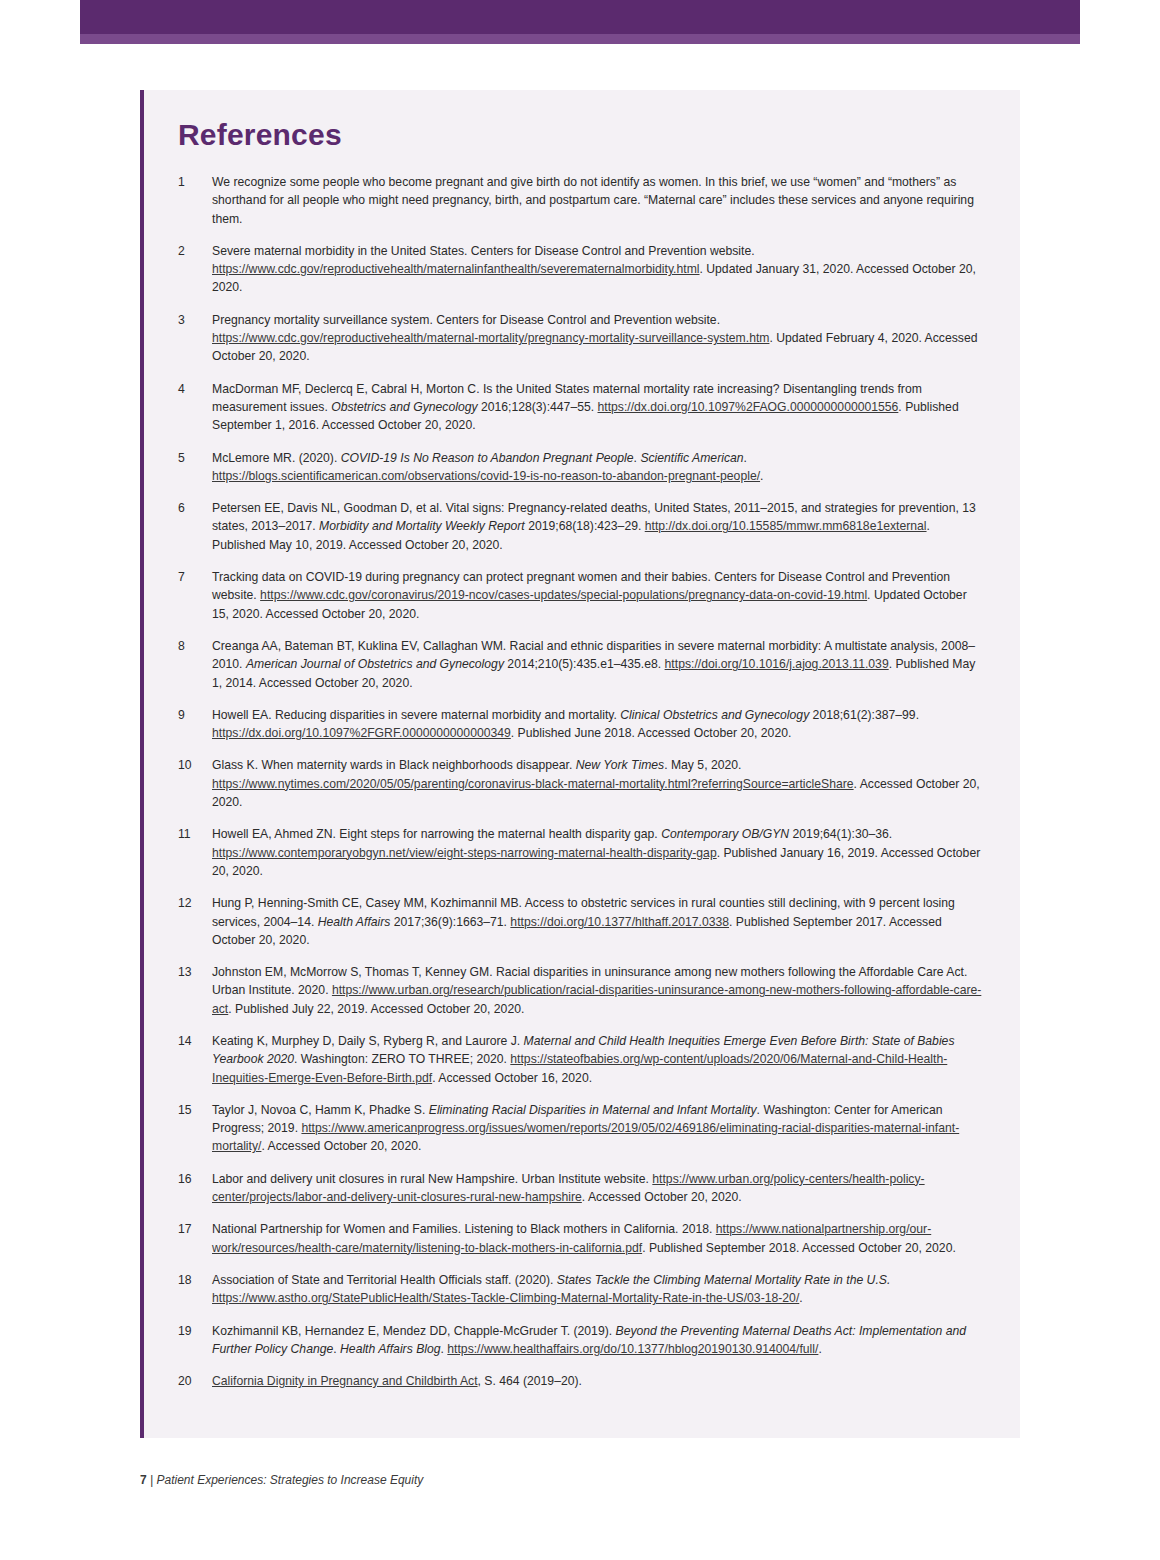References
We recognize some people who become pregnant and give birth do not identify as women. In this brief, we use “women” and “mothers” as shorthand for all people who might need pregnancy, birth, and postpartum care. “Maternal care” includes these services and anyone requiring them.
Severe maternal morbidity in the United States. Centers for Disease Control and Prevention website. https://www.cdc.gov/reproductivehealth/maternalinfanthealth/severematernalmorbidity.html. Updated January 31, 2020. Accessed October 20, 2020.
Pregnancy mortality surveillance system. Centers for Disease Control and Prevention website. https://www.cdc.gov/reproductivehealth/maternal-mortality/pregnancy-mortality-surveillance-system.htm. Updated February 4, 2020. Accessed October 20, 2020.
MacDorman MF, Declercq E, Cabral H, Morton C. Is the United States maternal mortality rate increasing? Disentangling trends from measurement issues. Obstetrics and Gynecology 2016;128(3):447–55. https://dx.doi.org/10.1097%2FAOG.0000000000001556. Published September 1, 2016. Accessed October 20, 2020.
McLemore MR. (2020). COVID-19 Is No Reason to Abandon Pregnant People. Scientific American. https://blogs.scientificamerican.com/observations/covid-19-is-no-reason-to-abandon-pregnant-people/.
Petersen EE, Davis NL, Goodman D, et al. Vital signs: Pregnancy-related deaths, United States, 2011–2015, and strategies for prevention, 13 states, 2013–2017. Morbidity and Mortality Weekly Report 2019;68(18):423–29. http://dx.doi.org/10.15585/mmwr.mm6818e1external. Published May 10, 2019. Accessed October 20, 2020.
Tracking data on COVID-19 during pregnancy can protect pregnant women and their babies. Centers for Disease Control and Prevention website. https://www.cdc.gov/coronavirus/2019-ncov/cases-updates/special-populations/pregnancy-data-on-covid-19.html. Updated October 15, 2020. Accessed October 20, 2020.
Creanga AA, Bateman BT, Kuklina EV, Callaghan WM. Racial and ethnic disparities in severe maternal morbidity: A multistate analysis, 2008–2010. American Journal of Obstetrics and Gynecology 2014;210(5):435.e1–435.e8. https://doi.org/10.1016/j.ajog.2013.11.039. Published May 1, 2014. Accessed October 20, 2020.
Howell EA. Reducing disparities in severe maternal morbidity and mortality. Clinical Obstetrics and Gynecology 2018;61(2):387–99. https://dx.doi.org/10.1097%2FGRF.0000000000000349. Published June 2018. Accessed October 20, 2020.
Glass K. When maternity wards in Black neighborhoods disappear. New York Times. May 5, 2020. https://www.nytimes.com/2020/05/05/parenting/coronavirus-black-maternal-mortality.html?referringSource=articleShare. Accessed October 20, 2020.
Howell EA, Ahmed ZN. Eight steps for narrowing the maternal health disparity gap. Contemporary OB/GYN 2019;64(1):30–36. https://www.contemporaryobgyn.net/view/eight-steps-narrowing-maternal-health-disparity-gap. Published January 16, 2019. Accessed October 20, 2020.
Hung P, Henning-Smith CE, Casey MM, Kozhimannil MB. Access to obstetric services in rural counties still declining, with 9 percent losing services, 2004–14. Health Affairs 2017;36(9):1663–71. https://doi.org/10.1377/hlthaff.2017.0338. Published September 2017. Accessed October 20, 2020.
Johnston EM, McMorrow S, Thomas T, Kenney GM. Racial disparities in uninsurance among new mothers following the Affordable Care Act. Urban Institute. 2020. https://www.urban.org/research/publication/racial-disparities-uninsurance-among-new-mothers-following-affordable-care-act. Published July 22, 2019. Accessed October 20, 2020.
Keating K, Murphey D, Daily S, Ryberg R, and Laurore J. Maternal and Child Health Inequities Emerge Even Before Birth: State of Babies Yearbook 2020. Washington: ZERO TO THREE; 2020. https://stateofbabies.org/wp-content/uploads/2020/06/Maternal-and-Child-Health-Inequities-Emerge-Even-Before-Birth.pdf. Accessed October 16, 2020.
Taylor J, Novoa C, Hamm K, Phadke S. Eliminating Racial Disparities in Maternal and Infant Mortality. Washington: Center for American Progress; 2019. https://www.americanprogress.org/issues/women/reports/2019/05/02/469186/eliminating-racial-disparities-maternal-infant-mortality/. Accessed October 20, 2020.
Labor and delivery unit closures in rural New Hampshire. Urban Institute website. https://www.urban.org/policy-centers/health-policy-center/projects/labor-and-delivery-unit-closures-rural-new-hampshire. Accessed October 20, 2020.
National Partnership for Women and Families. Listening to Black mothers in California. 2018. https://www.nationalpartnership.org/our-work/resources/health-care/maternity/listening-to-black-mothers-in-california.pdf. Published September 2018. Accessed October 20, 2020.
Association of State and Territorial Health Officials staff. (2020). States Tackle the Climbing Maternal Mortality Rate in the U.S. https://www.astho.org/StatePublicHealth/States-Tackle-Climbing-Maternal-Mortality-Rate-in-the-US/03-18-20/.
Kozhimannil KB, Hernandez E, Mendez DD, Chapple-McGruder T. (2019). Beyond the Preventing Maternal Deaths Act: Implementation and Further Policy Change. Health Affairs Blog. https://www.healthaffairs.org/do/10.1377/hblog20190130.914004/full/.
California Dignity in Pregnancy and Childbirth Act, S. 464 (2019–20).
7 | Patient Experiences: Strategies to Increase Equity